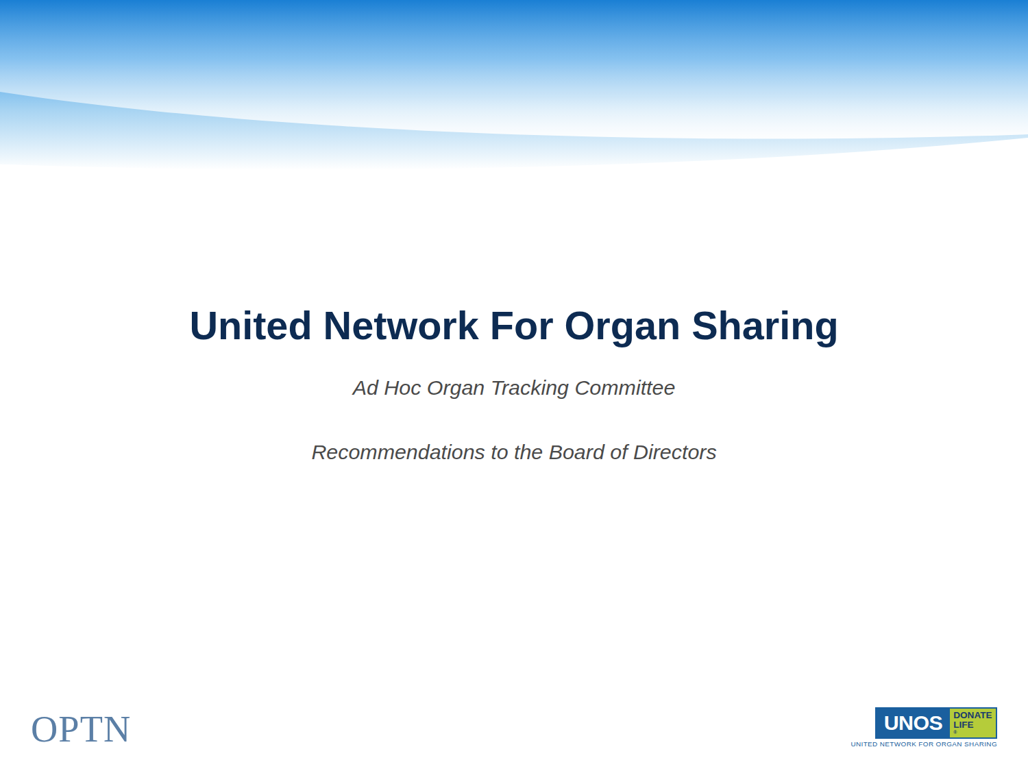United Network For Organ Sharing
Ad Hoc Organ Tracking Committee
Recommendations to the Board of Directors
OPTN
UNOS
DONATE
LIFE®
UNITED NETWORK FOR ORGAN SHARING